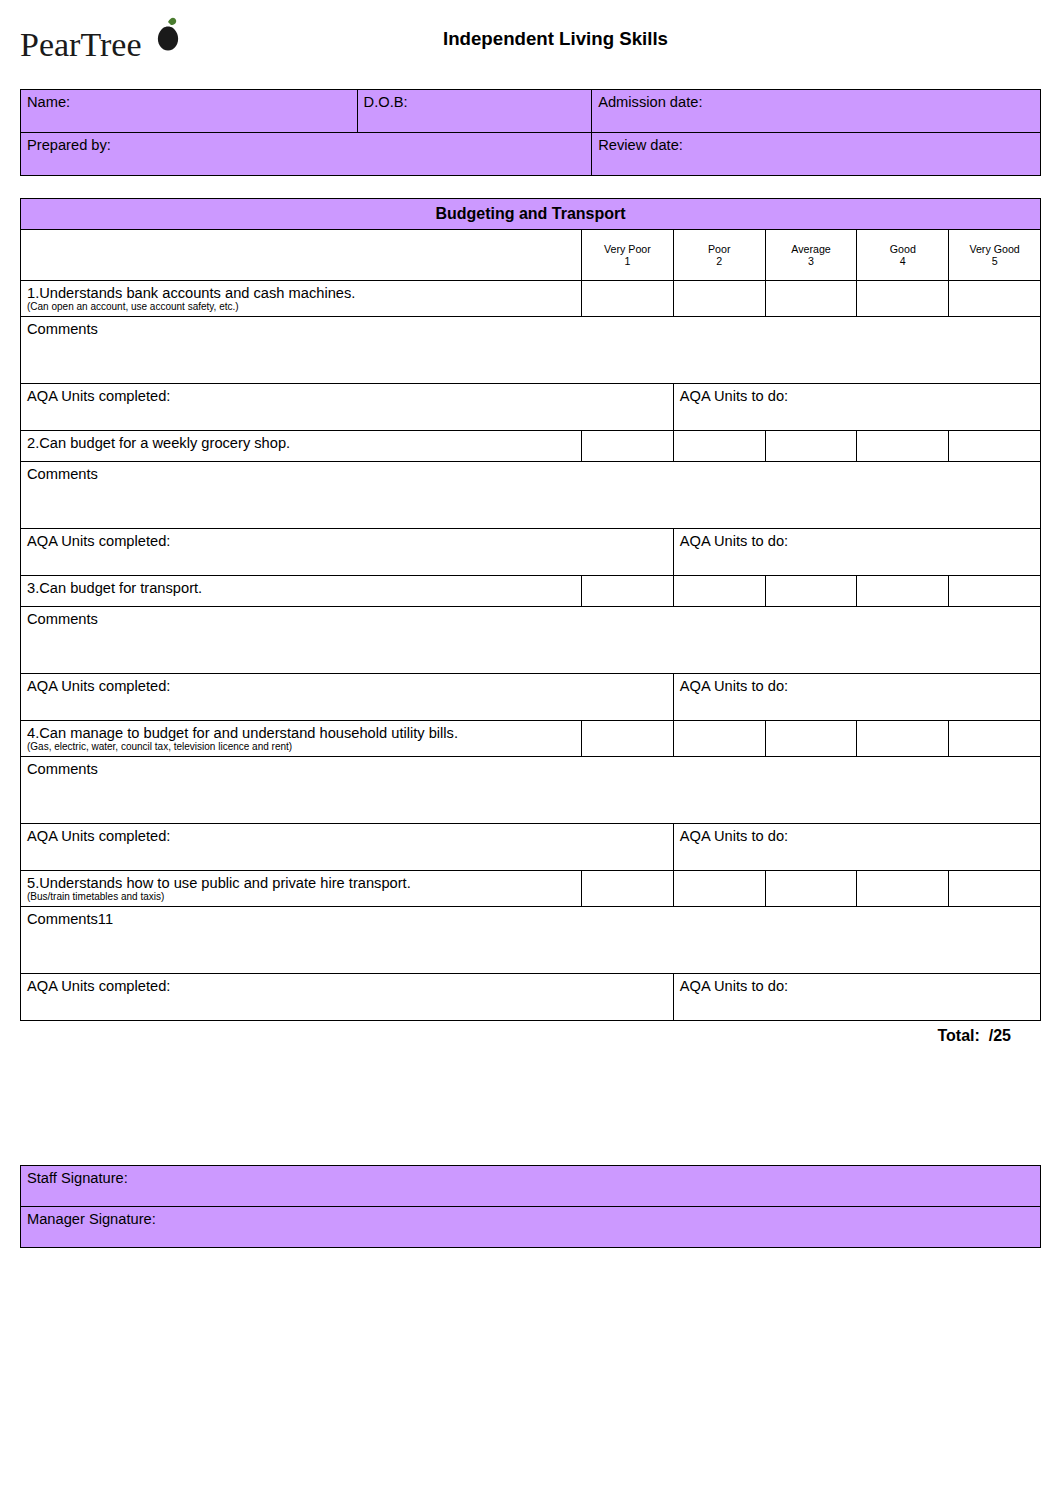PearTree
Independent Living Skills
| Name: | D.O.B: | Admission date: |
| Prepared by: | Review date: |
| Budgeting and Transport |
| | Very Poor 1 | Poor 2 | Average 3 | Good 4 | Very Good 5 |
| 1.Understands bank accounts and cash machines. (Can open an account, use account safety, etc.) | | | | | |
| Comments |
| AQA Units completed: | AQA Units to do: |
| 2.Can budget for a weekly grocery shop. | | | | | |
| Comments |
| AQA Units completed: | AQA Units to do: |
| 3.Can budget for transport. | | | | | |
| Comments |
| AQA Units completed: | AQA Units to do: |
| 4.Can manage to budget for and understand household utility bills. (Gas, electric, water, council tax, television licence and rent) | | | | | |
| Comments |
| AQA Units completed: | AQA Units to do: |
| 5.Understands how to use public and private hire transport. (Bus/train timetables and taxis) | | | | | |
| Comments11 |
| AQA Units completed: | AQA Units to do: |
Total: /25
| Staff Signature: |
| Manager Signature: |